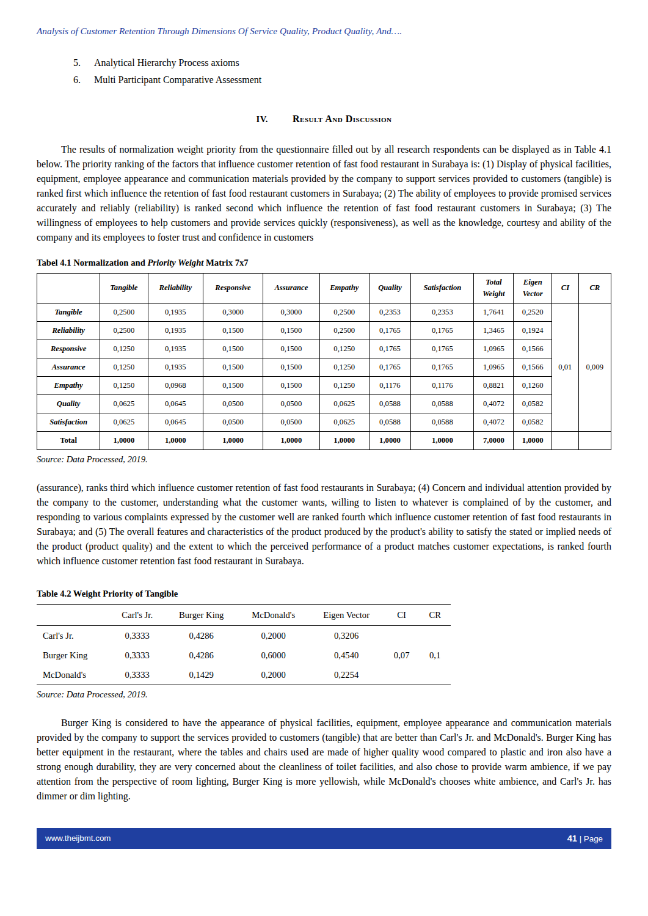Analysis of Customer Retention Through Dimensions Of Service Quality, Product Quality, And….
5. Analytical Hierarchy Process axioms
6. Multi Participant Comparative Assessment
IV. Result And Discussion
The results of normalization weight priority from the questionnaire filled out by all research respondents can be displayed as in Table 4.1 below. The priority ranking of the factors that influence customer retention of fast food restaurant in Surabaya is: (1) Display of physical facilities, equipment, employee appearance and communication materials provided by the company to support services provided to customers (tangible) is ranked first which influence the retention of fast food restaurant customers in Surabaya; (2) The ability of employees to provide promised services accurately and reliably (reliability) is ranked second which influence the retention of fast food restaurant customers in Surabaya; (3) The willingness of employees to help customers and provide services quickly (responsiveness), as well as the knowledge, courtesy and ability of the company and its employees to foster trust and confidence in customers
Tabel 4.1 Normalization and Priority Weight Matrix 7x7
| | Tangible | Reliability | Responsive | Assurance | Empathy | Quality | Satisfaction | Total Weight | Eigen Vector | CI | CR |
| --- | --- | --- | --- | --- | --- | --- | --- | --- | --- | --- | --- |
| Tangible | 0,2500 | 0,1935 | 0,3000 | 0,3000 | 0,2500 | 0,2353 | 0,2353 | 1,7641 | 0,2520 | 0,01 | 0,009 |
| Reliability | 0,2500 | 0,1935 | 0,1500 | 0,1500 | 0,2500 | 0,1765 | 0,1765 | 1,3465 | 0,1924 |
| Responsive | 0,1250 | 0,1935 | 0,1500 | 0,1500 | 0,1250 | 0,1765 | 0,1765 | 1,0965 | 0,1566 |
| Assurance | 0,1250 | 0,1935 | 0,1500 | 0,1500 | 0,1250 | 0,1765 | 0,1765 | 1,0965 | 0,1566 |
| Empathy | 0,1250 | 0,0968 | 0,1500 | 0,1500 | 0,1250 | 0,1176 | 0,1176 | 0,8821 | 0,1260 |
| Quality | 0,0625 | 0,0645 | 0,0500 | 0,0500 | 0,0625 | 0,0588 | 0,0588 | 0,4072 | 0,0582 |
| Satisfaction | 0,0625 | 0,0645 | 0,0500 | 0,0500 | 0,0625 | 0,0588 | 0,0588 | 0,4072 | 0,0582 |
| Total | 1,0000 | 1,0000 | 1,0000 | 1,0000 | 1,0000 | 1,0000 | 1,0000 | 7,0000 | 1,0000 | | |
Source: Data Processed, 2019.
(assurance), ranks third which influence customer retention of fast food restaurants in Surabaya; (4) Concern and individual attention provided by the company to the customer, understanding what the customer wants, willing to listen to whatever is complained of by the customer, and responding to various complaints expressed by the customer well are ranked fourth which influence customer retention of fast food restaurants in Surabaya; and (5) The overall features and characteristics of the product produced by the product's ability to satisfy the stated or implied needs of the product (product quality) and the extent to which the perceived performance of a product matches customer expectations, is ranked fourth which influence customer retention fast food restaurant in Surabaya.
Table 4.2 Weight Priority of Tangible
| | Carl's Jr. | Burger King | McDonald's | Eigen Vector | CI | CR |
| --- | --- | --- | --- | --- | --- | --- |
| Carl's Jr. | 0,3333 | 0,4286 | 0,2000 | 0,3206 | | |
| Burger King | 0,3333 | 0,4286 | 0,6000 | 0,4540 | 0,07 | 0,1 |
| McDonald's | 0,3333 | 0,1429 | 0,2000 | 0,2254 | | |
Source: Data Processed, 2019.
Burger King is considered to have the appearance of physical facilities, equipment, employee appearance and communication materials provided by the company to support the services provided to customers (tangible) that are better than Carl's Jr. and McDonald's. Burger King has better equipment in the restaurant, where the tables and chairs used are made of higher quality wood compared to plastic and iron also have a strong enough durability, they are very concerned about the cleanliness of toilet facilities, and also chose to provide warm ambience, if we pay attention from the perspective of room lighting, Burger King is more yellowish, while McDonald's chooses white ambience, and Carl's Jr. has dimmer or dim lighting.
www.theijbmt.com
41 | Page